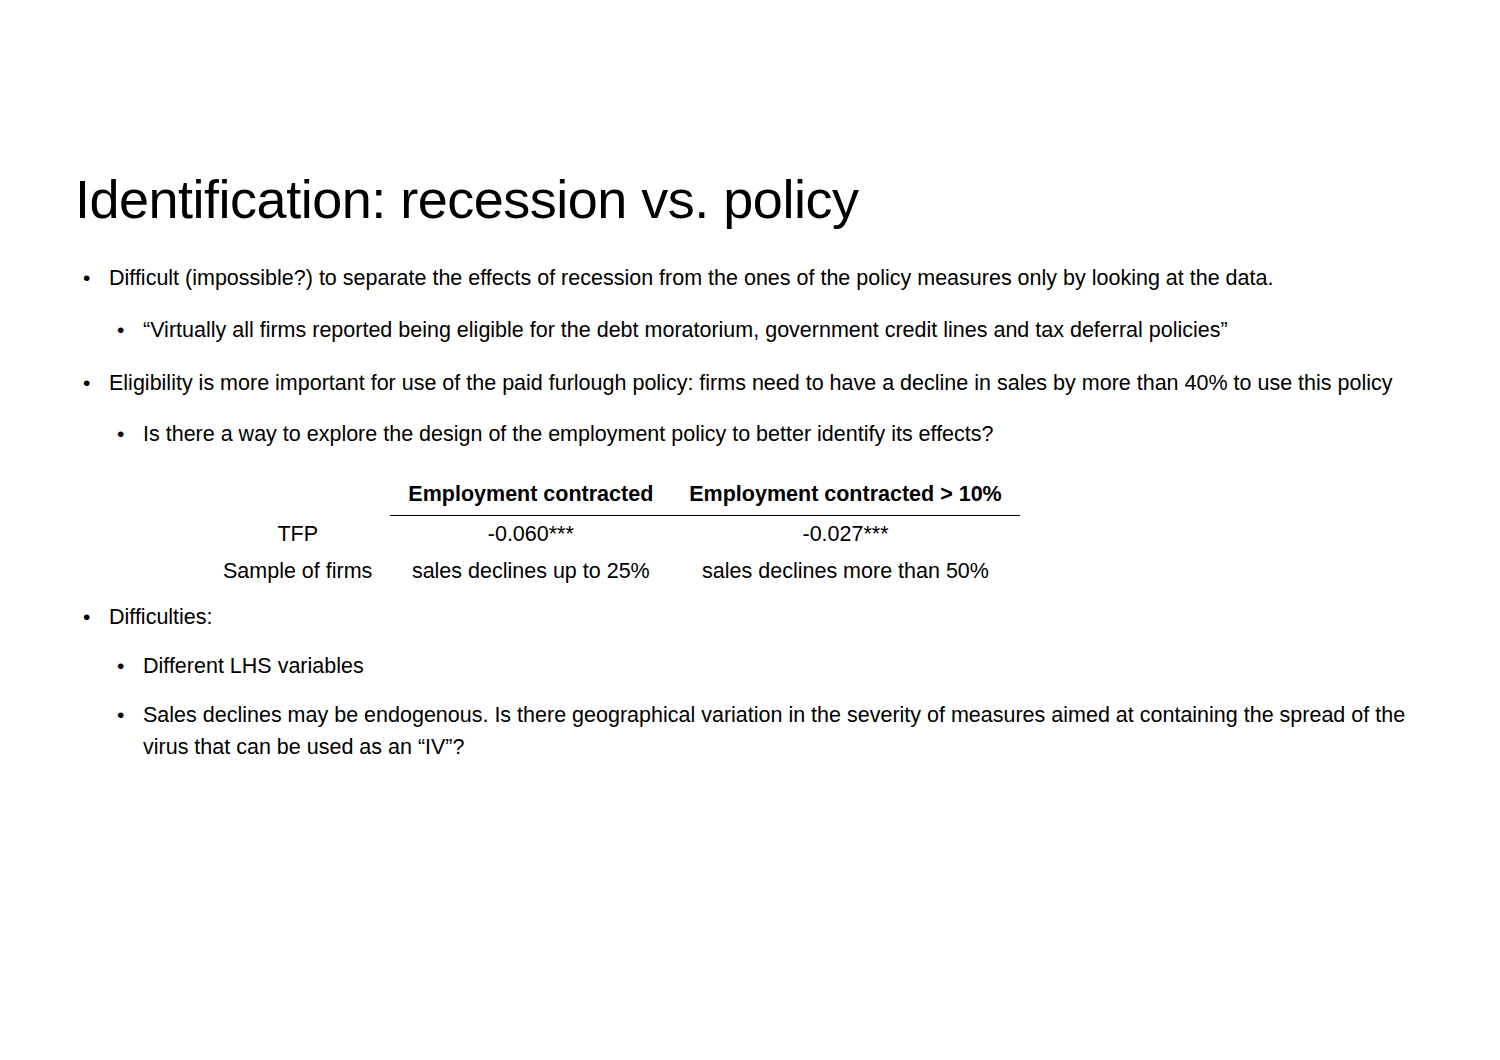Identification: recession vs. policy
Difficult (impossible?) to separate the effects of recession from the ones of the policy measures only by looking at the data.
“Virtually all firms reported being eligible for the debt moratorium, government credit lines and tax deferral policies”
Eligibility is more important for use of the paid furlough policy: firms need to have a decline in sales by more than 40% to use this policy
Is there a way to explore the design of the employment policy to better identify its effects?
| | Employment contracted | Employment contracted > 10% |
| --- | --- | --- |
| TFP | -0.060*** | -0.027*** |
| Sample of firms | sales declines up to 25% | sales declines more than 50% |
Difficulties:
Different LHS variables
Sales declines may be endogenous. Is there geographical variation in the severity of measures aimed at containing the spread of the virus that can be used as an “IV”?